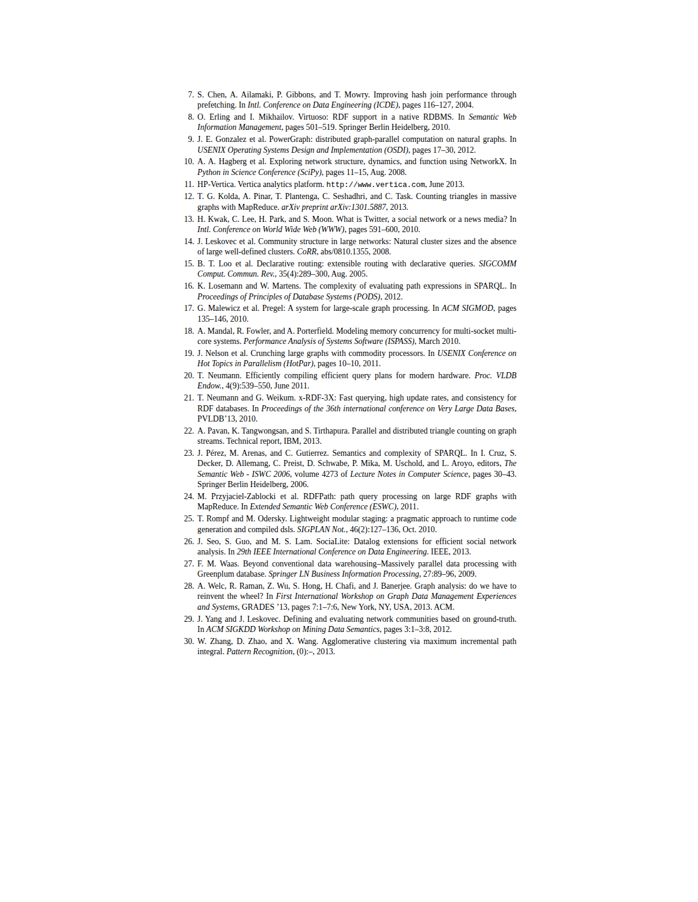7. S. Chen, A. Ailamaki, P. Gibbons, and T. Mowry. Improving hash join performance through prefetching. In Intl. Conference on Data Engineering (ICDE), pages 116–127, 2004.
8. O. Erling and I. Mikhailov. Virtuoso: RDF support in a native RDBMS. In Semantic Web Information Management, pages 501–519. Springer Berlin Heidelberg, 2010.
9. J. E. Gonzalez et al. PowerGraph: distributed graph-parallel computation on natural graphs. In USENIX Operating Systems Design and Implementation (OSDI), pages 17–30, 2012.
10. A. A. Hagberg et al. Exploring network structure, dynamics, and function using NetworkX. In Python in Science Conference (SciPy), pages 11–15, Aug. 2008.
11. HP-Vertica. Vertica analytics platform. http://www.vertica.com, June 2013.
12. T. G. Kolda, A. Pinar, T. Plantenga, C. Seshadhri, and C. Task. Counting triangles in massive graphs with MapReduce. arXiv preprint arXiv:1301.5887, 2013.
13. H. Kwak, C. Lee, H. Park, and S. Moon. What is Twitter, a social network or a news media? In Intl. Conference on World Wide Web (WWW), pages 591–600, 2010.
14. J. Leskovec et al. Community structure in large networks: Natural cluster sizes and the absence of large well-defined clusters. CoRR, abs/0810.1355, 2008.
15. B. T. Loo et al. Declarative routing: extensible routing with declarative queries. SIGCOMM Comput. Commun. Rev., 35(4):289–300, Aug. 2005.
16. K. Losemann and W. Martens. The complexity of evaluating path expressions in SPARQL. In Proceedings of Principles of Database Systems (PODS), 2012.
17. G. Malewicz et al. Pregel: A system for large-scale graph processing. In ACM SIGMOD, pages 135–146, 2010.
18. A. Mandal, R. Fowler, and A. Porterfield. Modeling memory concurrency for multi-socket multi-core systems. Performance Analysis of Systems Software (ISPASS), March 2010.
19. J. Nelson et al. Crunching large graphs with commodity processors. In USENIX Conference on Hot Topics in Parallelism (HotPar), pages 10–10, 2011.
20. T. Neumann. Efficiently compiling efficient query plans for modern hardware. Proc. VLDB Endow., 4(9):539–550, June 2011.
21. T. Neumann and G. Weikum. x-RDF-3X: Fast querying, high update rates, and consistency for RDF databases. In Proceedings of the 36th international conference on Very Large Data Bases, PVLDB’13, 2010.
22. A. Pavan, K. Tangwongsan, and S. Tirthapura. Parallel and distributed triangle counting on graph streams. Technical report, IBM, 2013.
23. J. Pérez, M. Arenas, and C. Gutierrez. Semantics and complexity of SPARQL. In I. Cruz, S. Decker, D. Allemang, C. Preist, D. Schwabe, P. Mika, M. Uschold, and L. Aroyo, editors, The Semantic Web - ISWC 2006, volume 4273 of Lecture Notes in Computer Science, pages 30–43. Springer Berlin Heidelberg, 2006.
24. M. Przyjaciel-Zablocki et al. RDFPath: path query processing on large RDF graphs with MapReduce. In Extended Semantic Web Conference (ESWC), 2011.
25. T. Rompf and M. Odersky. Lightweight modular staging: a pragmatic approach to runtime code generation and compiled dsls. SIGPLAN Not., 46(2):127–136, Oct. 2010.
26. J. Seo, S. Guo, and M. S. Lam. SociaLite: Datalog extensions for efficient social network analysis. In 29th IEEE International Conference on Data Engineering. IEEE, 2013.
27. F. M. Waas. Beyond conventional data warehousing–Massively parallel data processing with Greenplum database. Springer LN Business Information Processing, 27:89–96, 2009.
28. A. Welc, R. Raman, Z. Wu, S. Hong, H. Chafi, and J. Banerjee. Graph analysis: do we have to reinvent the wheel? In First International Workshop on Graph Data Management Experiences and Systems, GRADES ’13, pages 7:1–7:6, New York, NY, USA, 2013. ACM.
29. J. Yang and J. Leskovec. Defining and evaluating network communities based on ground-truth. In ACM SIGKDD Workshop on Mining Data Semantics, pages 3:1–3:8, 2012.
30. W. Zhang, D. Zhao, and X. Wang. Agglomerative clustering via maximum incremental path integral. Pattern Recognition, (0):–, 2013.